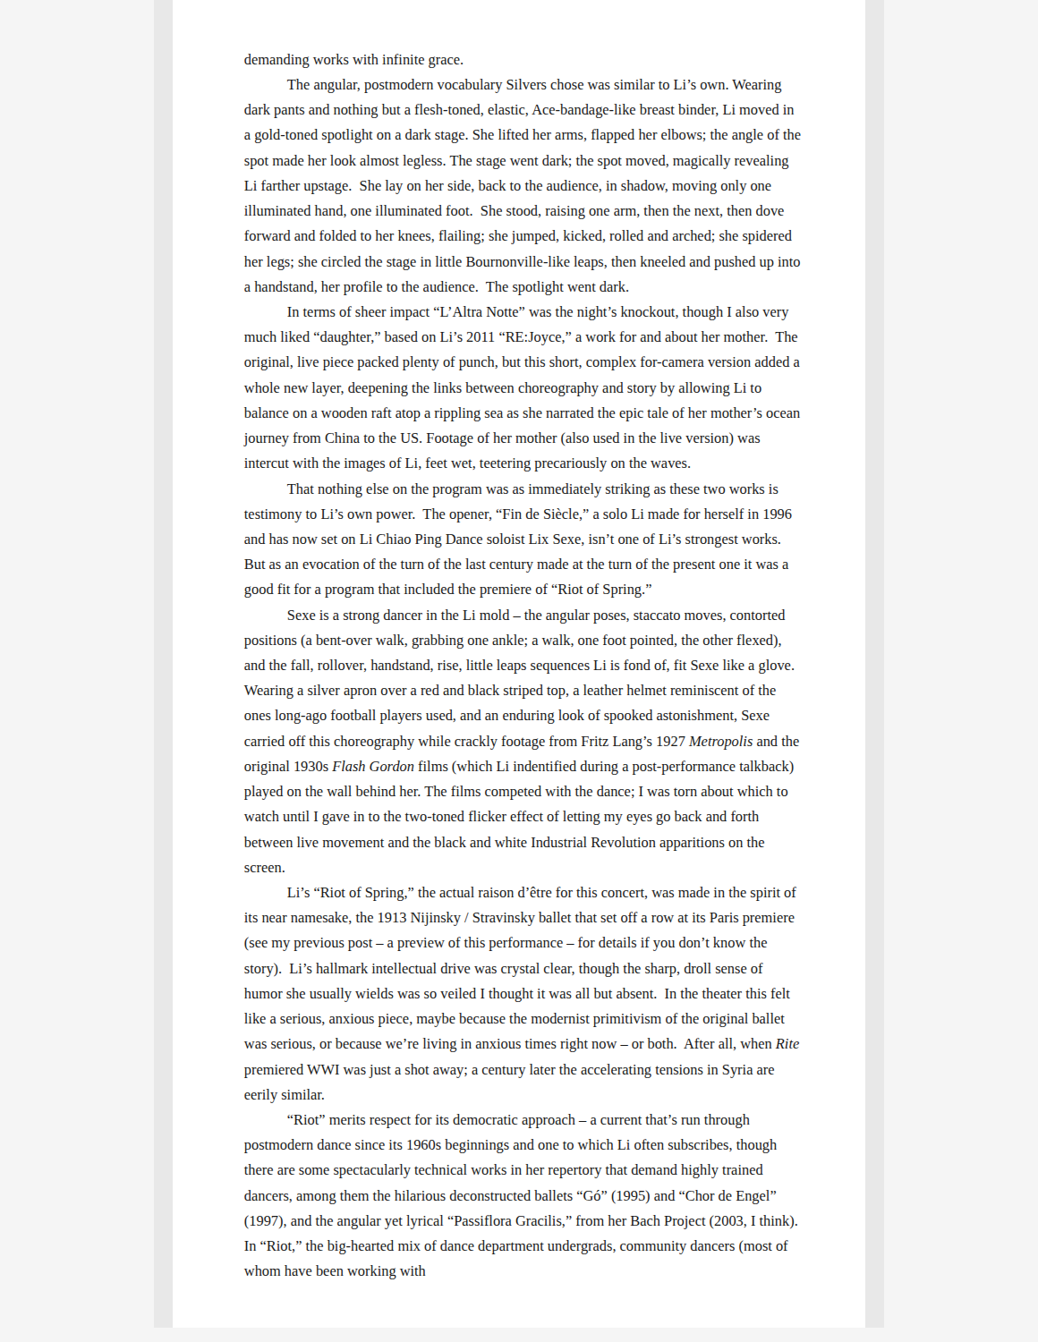demanding works with infinite grace.
The angular, postmodern vocabulary Silvers chose was similar to Li’s own. Wearing dark pants and nothing but a flesh-toned, elastic, Ace-bandage-like breast binder, Li moved in a gold-toned spotlight on a dark stage. She lifted her arms, flapped her elbows; the angle of the spot made her look almost legless. The stage went dark; the spot moved, magically revealing Li farther upstage. She lay on her side, back to the audience, in shadow, moving only one illuminated hand, one illuminated foot. She stood, raising one arm, then the next, then dove forward and folded to her knees, flailing; she jumped, kicked, rolled and arched; she spidered her legs; she circled the stage in little Bournonville-like leaps, then kneeled and pushed up into a handstand, her profile to the audience. The spotlight went dark.
In terms of sheer impact “L’Altra Notte” was the night’s knockout, though I also very much liked “daughter,” based on Li’s 2011 “RE:Joyce,” a work for and about her mother. The original, live piece packed plenty of punch, but this short, complex for-camera version added a whole new layer, deepening the links between choreography and story by allowing Li to balance on a wooden raft atop a rippling sea as she narrated the epic tale of her mother’s ocean journey from China to the US. Footage of her mother (also used in the live version) was intercut with the images of Li, feet wet, teetering precariously on the waves.
That nothing else on the program was as immediately striking as these two works is testimony to Li’s own power. The opener, “Fin de Siècle,” a solo Li made for herself in 1996 and has now set on Li Chiao Ping Dance soloist Lix Sexe, isn’t one of Li’s strongest works. But as an evocation of the turn of the last century made at the turn of the present one it was a good fit for a program that included the premiere of “Riot of Spring.”
Sexe is a strong dancer in the Li mold – the angular poses, staccato moves, contorted positions (a bent-over walk, grabbing one ankle; a walk, one foot pointed, the other flexed), and the fall, rollover, handstand, rise, little leaps sequences Li is fond of, fit Sexe like a glove. Wearing a silver apron over a red and black striped top, a leather helmet reminiscent of the ones long-ago football players used, and an enduring look of spooked astonishment, Sexe carried off this choreography while crackly footage from Fritz Lang’s 1927 Metropolis and the original 1930s Flash Gordon films (which Li indentified during a post-performance talkback) played on the wall behind her. The films competed with the dance; I was torn about which to watch until I gave in to the two-toned flicker effect of letting my eyes go back and forth between live movement and the black and white Industrial Revolution apparitions on the screen.
Li’s “Riot of Spring,” the actual raison d’être for this concert, was made in the spirit of its near namesake, the 1913 Nijinsky / Stravinsky ballet that set off a row at its Paris premiere (see my previous post – a preview of this performance – for details if you don’t know the story). Li’s hallmark intellectual drive was crystal clear, though the sharp, droll sense of humor she usually wields was so veiled I thought it was all but absent. In the theater this felt like a serious, anxious piece, maybe because the modernist primitivism of the original ballet was serious, or because we’re living in anxious times right now – or both. After all, when Rite premiered WWI was just a shot away; a century later the accelerating tensions in Syria are eerily similar.
“Riot” merits respect for its democratic approach – a current that’s run through postmodern dance since its 1960s beginnings and one to which Li often subscribes, though there are some spectacularly technical works in her repertory that demand highly trained dancers, among them the hilarious deconstructed ballets “Gó” (1995) and “Chor de Engel” (1997), and the angular yet lyrical “Passiflora Gracilis,” from her Bach Project (2003, I think). In “Riot,” the big-hearted mix of dance department undergrads, community dancers (most of whom have been working with